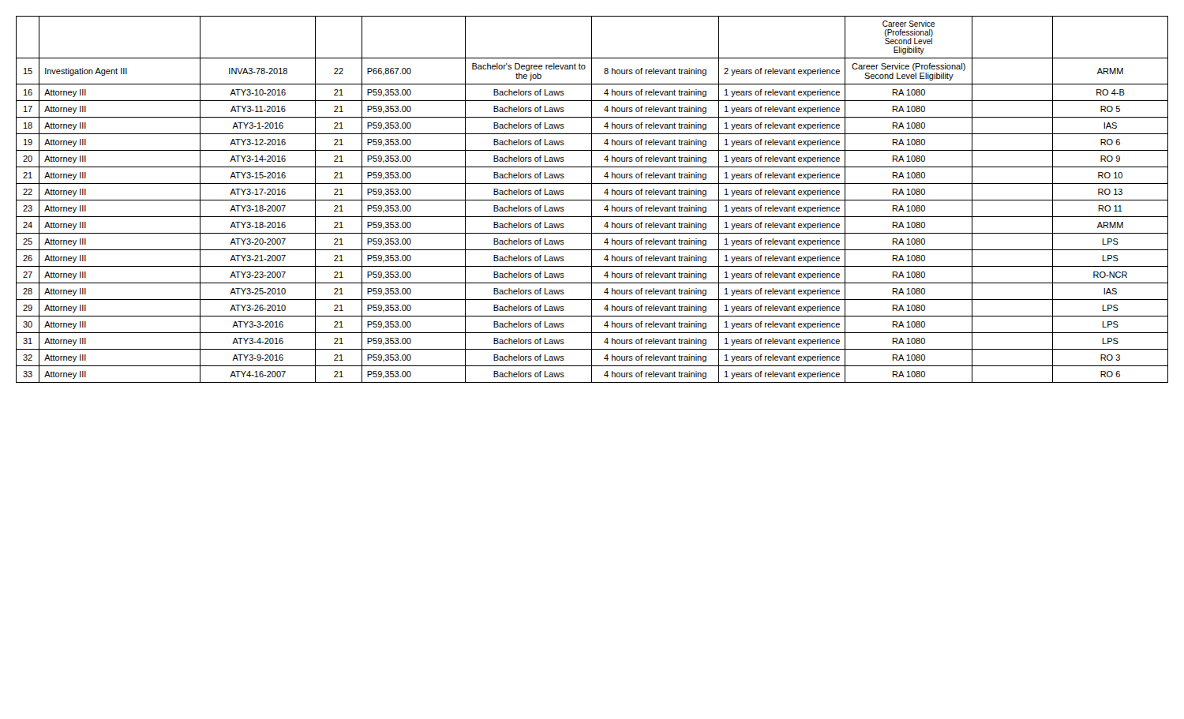| | | | | | | | | Career Service (Professional) Second Level Eligibility | | |
| --- | --- | --- | --- | --- | --- | --- | --- | --- | --- | --- |
| 15 | Investigation Agent III | INVA3-78-2018 | 22 | P66,867.00 | Bachelor's Degree relevant to the job | 8 hours of relevant training | 2 years of relevant experience | Career Service (Professional) Second Level Eligibility | | ARMM |
| 16 | Attorney III | ATY3-10-2016 | 21 | P59,353.00 | Bachelors of Laws | 4 hours of relevant training | 1 years of relevant experience | RA 1080 | | RO 4-B |
| 17 | Attorney III | ATY3-11-2016 | 21 | P59,353.00 | Bachelors of Laws | 4 hours of relevant training | 1 years of relevant experience | RA 1080 | | RO 5 |
| 18 | Attorney III | ATY3-1-2016 | 21 | P59,353.00 | Bachelors of Laws | 4 hours of relevant training | 1 years of relevant experience | RA 1080 | | IAS |
| 19 | Attorney III | ATY3-12-2016 | 21 | P59,353.00 | Bachelors of Laws | 4 hours of relevant training | 1 years of relevant experience | RA 1080 | | RO 6 |
| 20 | Attorney III | ATY3-14-2016 | 21 | P59,353.00 | Bachelors of Laws | 4 hours of relevant training | 1 years of relevant experience | RA 1080 | | RO 9 |
| 21 | Attorney III | ATY3-15-2016 | 21 | P59,353.00 | Bachelors of Laws | 4 hours of relevant training | 1 years of relevant experience | RA 1080 | | RO 10 |
| 22 | Attorney III | ATY3-17-2016 | 21 | P59,353.00 | Bachelors of Laws | 4 hours of relevant training | 1 years of relevant experience | RA 1080 | | RO 13 |
| 23 | Attorney III | ATY3-18-2007 | 21 | P59,353.00 | Bachelors of Laws | 4 hours of relevant training | 1 years of relevant experience | RA 1080 | | RO 11 |
| 24 | Attorney III | ATY3-18-2016 | 21 | P59,353.00 | Bachelors of Laws | 4 hours of relevant training | 1 years of relevant experience | RA 1080 | | ARMM |
| 25 | Attorney III | ATY3-20-2007 | 21 | P59,353.00 | Bachelors of Laws | 4 hours of relevant training | 1 years of relevant experience | RA 1080 | | LPS |
| 26 | Attorney III | ATY3-21-2007 | 21 | P59,353.00 | Bachelors of Laws | 4 hours of relevant training | 1 years of relevant experience | RA 1080 | | LPS |
| 27 | Attorney III | ATY3-23-2007 | 21 | P59,353.00 | Bachelors of Laws | 4 hours of relevant training | 1 years of relevant experience | RA 1080 | | RO-NCR |
| 28 | Attorney III | ATY3-25-2010 | 21 | P59,353.00 | Bachelors of Laws | 4 hours of relevant training | 1 years of relevant experience | RA 1080 | | IAS |
| 29 | Attorney III | ATY3-26-2010 | 21 | P59,353.00 | Bachelors of Laws | 4 hours of relevant training | 1 years of relevant experience | RA 1080 | | LPS |
| 30 | Attorney III | ATY3-3-2016 | 21 | P59,353.00 | Bachelors of Laws | 4 hours of relevant training | 1 years of relevant experience | RA 1080 | | LPS |
| 31 | Attorney III | ATY3-4-2016 | 21 | P59,353.00 | Bachelors of Laws | 4 hours of relevant training | 1 years of relevant experience | RA 1080 | | LPS |
| 32 | Attorney III | ATY3-9-2016 | 21 | P59,353.00 | Bachelors of Laws | 4 hours of relevant training | 1 years of relevant experience | RA 1080 | | RO 3 |
| 33 | Attorney III | ATY4-16-2007 | 21 | P59,353.00 | Bachelors of Laws | 4 hours of relevant training | 1 years of relevant experience | RA 1080 | | RO 6 |